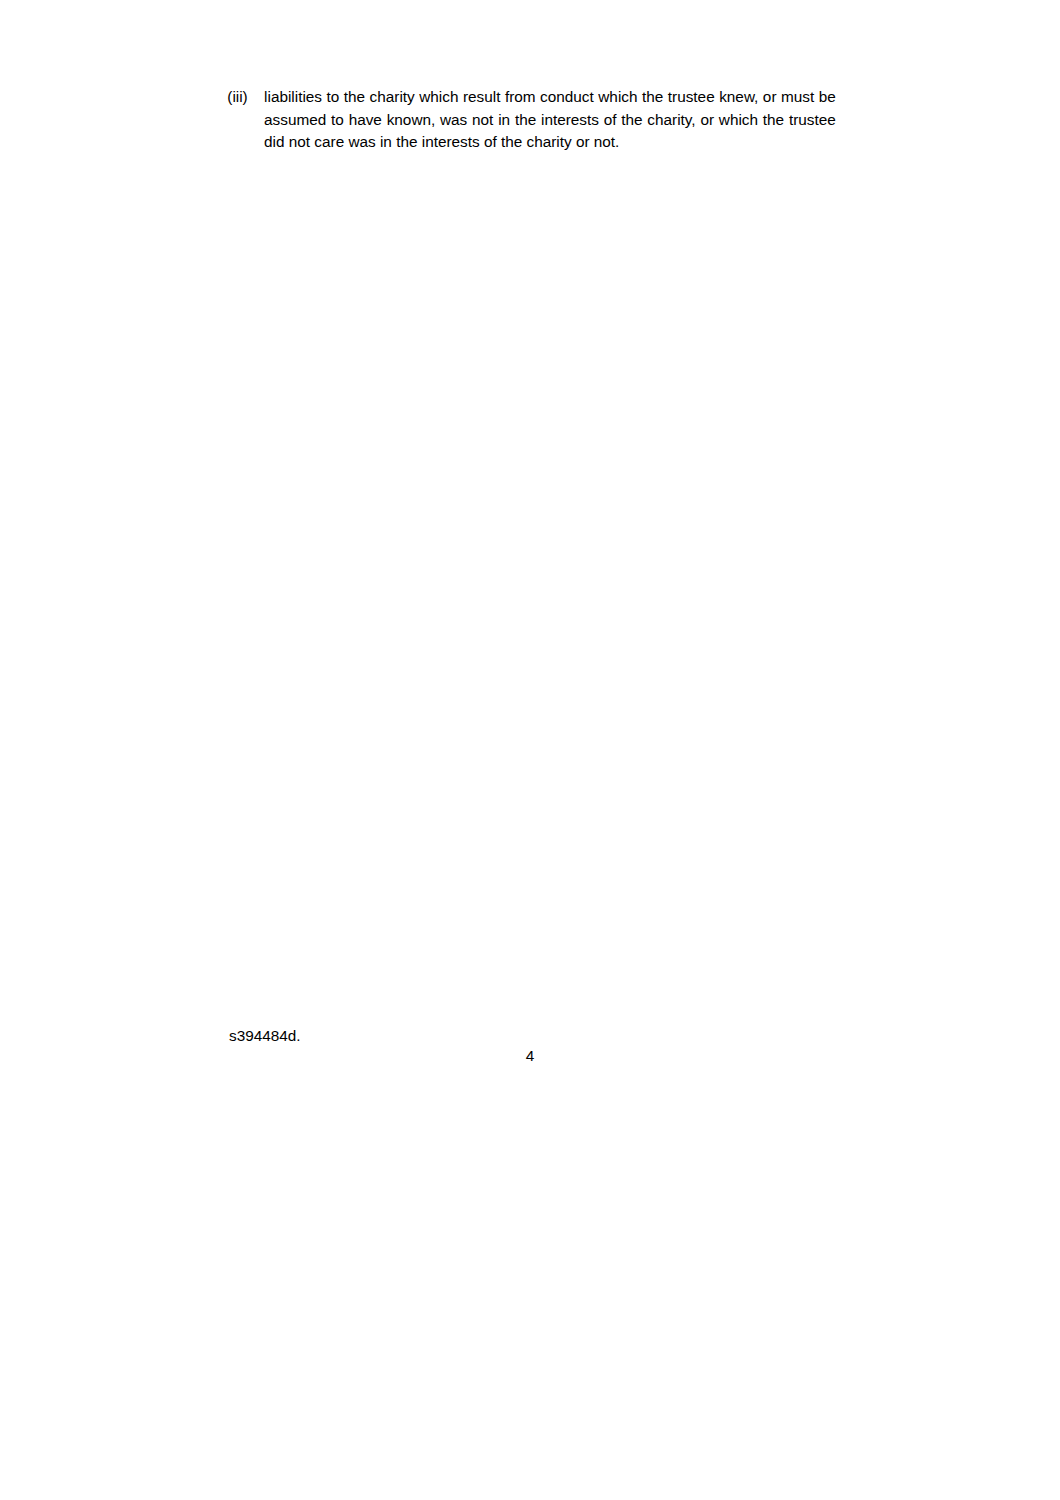(iii)
liabilities to the charity which result from conduct which the trustee knew, or must be assumed to have known, was not in the interests of the charity, or which the trustee did not care was in the interests of the charity or not.
s394484d.
4